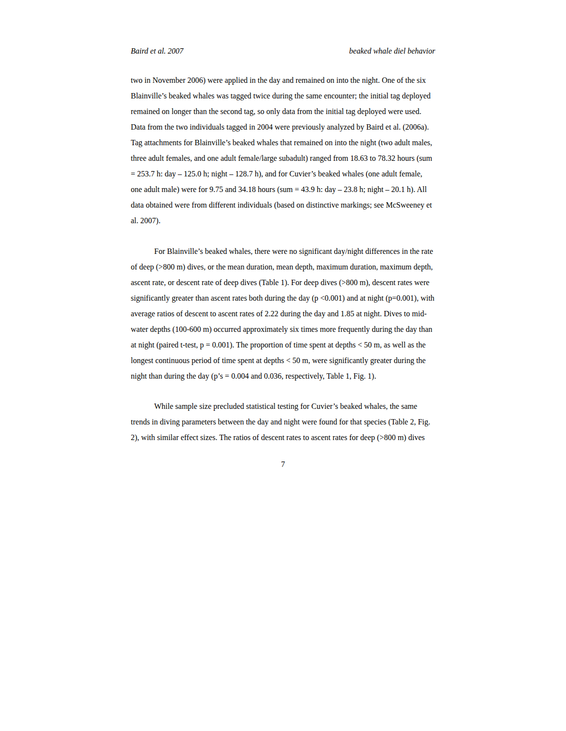Baird et al. 2007 beaked whale diel behavior
two in November 2006) were applied in the day and remained on into the night. One of the six Blainville’s beaked whales was tagged twice during the same encounter; the initial tag deployed remained on longer than the second tag, so only data from the initial tag deployed were used. Data from the two individuals tagged in 2004 were previously analyzed by Baird et al. (2006a). Tag attachments for Blainville’s beaked whales that remained on into the night (two adult males, three adult females, and one adult female/large subadult) ranged from 18.63 to 78.32 hours (sum = 253.7 h: day – 125.0 h; night – 128.7 h), and for Cuvier’s beaked whales (one adult female, one adult male) were for 9.75 and 34.18 hours (sum = 43.9 h: day – 23.8 h; night – 20.1 h). All data obtained were from different individuals (based on distinctive markings; see McSweeney et al. 2007).
For Blainville’s beaked whales, there were no significant day/night differences in the rate of deep (>800 m) dives, or the mean duration, mean depth, maximum duration, maximum depth, ascent rate, or descent rate of deep dives (Table 1). For deep dives (>800 m), descent rates were significantly greater than ascent rates both during the day (p <0.001) and at night (p=0.001), with average ratios of descent to ascent rates of 2.22 during the day and 1.85 at night. Dives to mid-water depths (100-600 m) occurred approximately six times more frequently during the day than at night (paired t-test, p = 0.001). The proportion of time spent at depths < 50 m, as well as the longest continuous period of time spent at depths < 50 m, were significantly greater during the night than during the day (p’s = 0.004 and 0.036, respectively, Table 1, Fig. 1).
While sample size precluded statistical testing for Cuvier’s beaked whales, the same trends in diving parameters between the day and night were found for that species (Table 2, Fig. 2), with similar effect sizes. The ratios of descent rates to ascent rates for deep (>800 m) dives
7